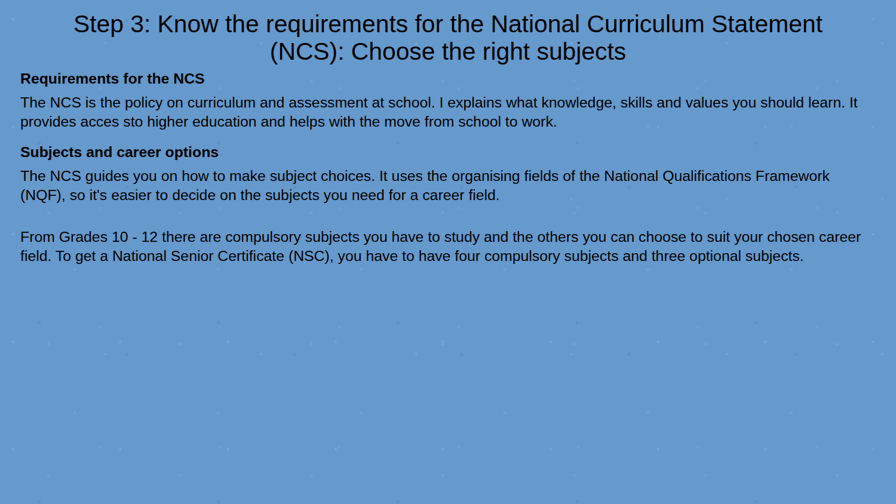Step 3: Know the requirements for the National Curriculum Statement (NCS): Choose the right subjects
Requirements for the NCS
The NCS is the policy on curriculum and assessment at school. I explains what knowledge, skills and values you should learn. It provides acces sto higher education and helps with the move from school to work.
Subjects and career options
The NCS guides you on how to make subject choices. It uses the organising fields of the National Qualifications Framework (NQF), so it's easier to decide on the subjects you need for a career field.
From Grades 10 - 12 there are compulsory subjects you have to study and the others you can choose to suit your chosen career field. To get a National Senior Certificate (NSC), you have to have four compulsory subjects and three optional subjects.